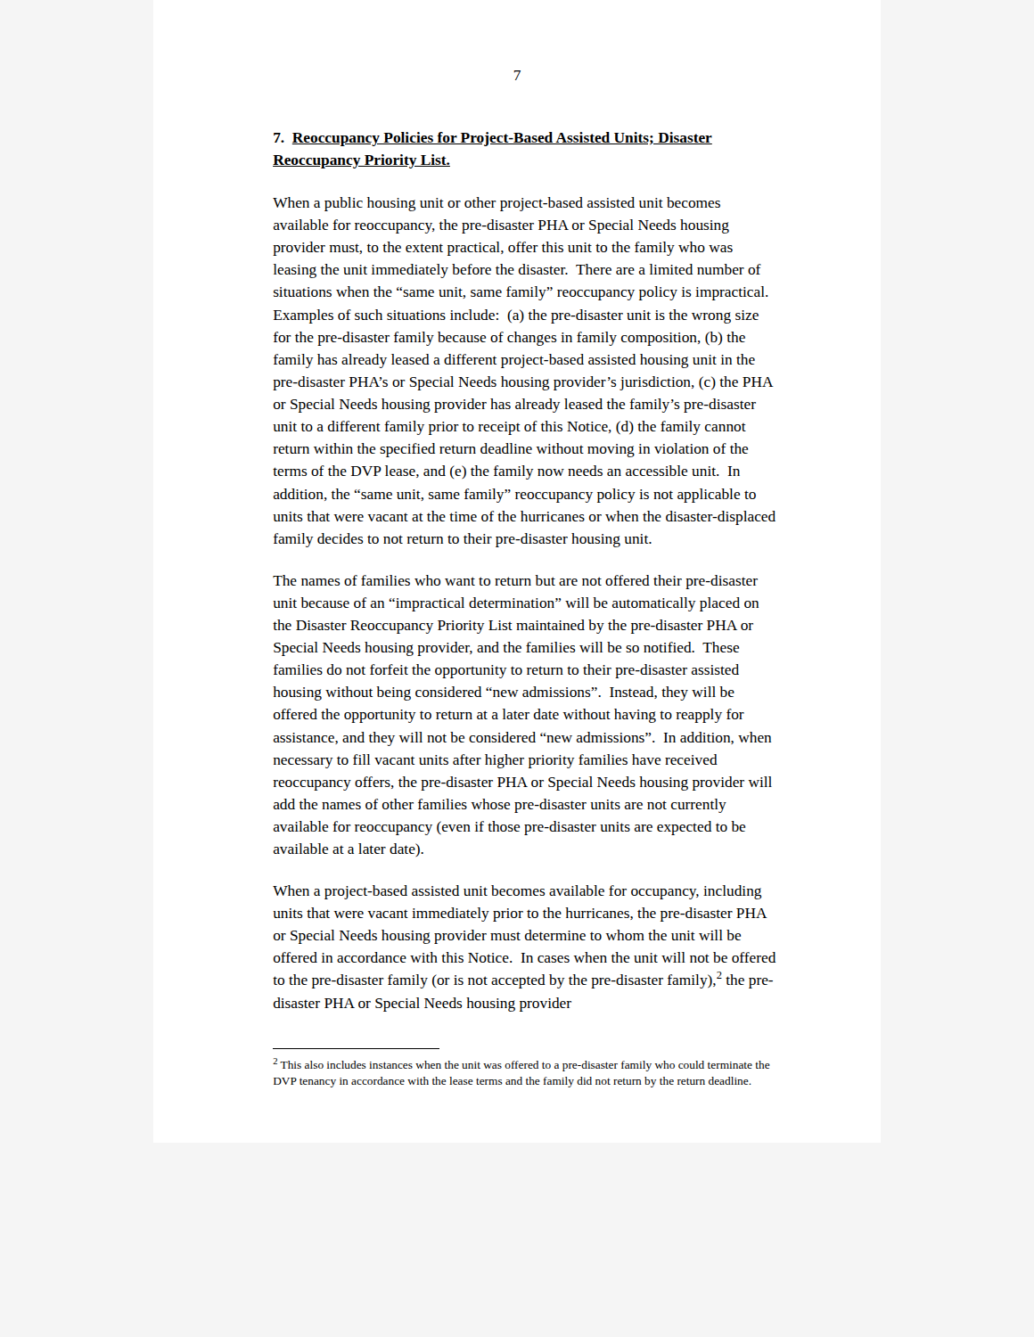7
7. Reoccupancy Policies for Project-Based Assisted Units; Disaster Reoccupancy Priority List.
When a public housing unit or other project-based assisted unit becomes available for reoccupancy, the pre-disaster PHA or Special Needs housing provider must, to the extent practical, offer this unit to the family who was leasing the unit immediately before the disaster. There are a limited number of situations when the “same unit, same family” reoccupancy policy is impractical. Examples of such situations include: (a) the pre-disaster unit is the wrong size for the pre-disaster family because of changes in family composition, (b) the family has already leased a different project-based assisted housing unit in the pre-disaster PHA’s or Special Needs housing provider’s jurisdiction, (c) the PHA or Special Needs housing provider has already leased the family’s pre-disaster unit to a different family prior to receipt of this Notice, (d) the family cannot return within the specified return deadline without moving in violation of the terms of the DVP lease, and (e) the family now needs an accessible unit. In addition, the “same unit, same family” reoccupancy policy is not applicable to units that were vacant at the time of the hurricanes or when the disaster-displaced family decides to not return to their pre-disaster housing unit.
The names of families who want to return but are not offered their pre-disaster unit because of an “impractical determination” will be automatically placed on the Disaster Reoccupancy Priority List maintained by the pre-disaster PHA or Special Needs housing provider, and the families will be so notified. These families do not forfeit the opportunity to return to their pre-disaster assisted housing without being considered “new admissions”. Instead, they will be offered the opportunity to return at a later date without having to reapply for assistance, and they will not be considered “new admissions”. In addition, when necessary to fill vacant units after higher priority families have received reoccupancy offers, the pre-disaster PHA or Special Needs housing provider will add the names of other families whose pre-disaster units are not currently available for reoccupancy (even if those pre-disaster units are expected to be available at a later date).
When a project-based assisted unit becomes available for occupancy, including units that were vacant immediately prior to the hurricanes, the pre-disaster PHA or Special Needs housing provider must determine to whom the unit will be offered in accordance with this Notice. In cases when the unit will not be offered to the pre-disaster family (or is not accepted by the pre-disaster family),2 the pre-disaster PHA or Special Needs housing provider
2 This also includes instances when the unit was offered to a pre-disaster family who could terminate the DVP tenancy in accordance with the lease terms and the family did not return by the return deadline.